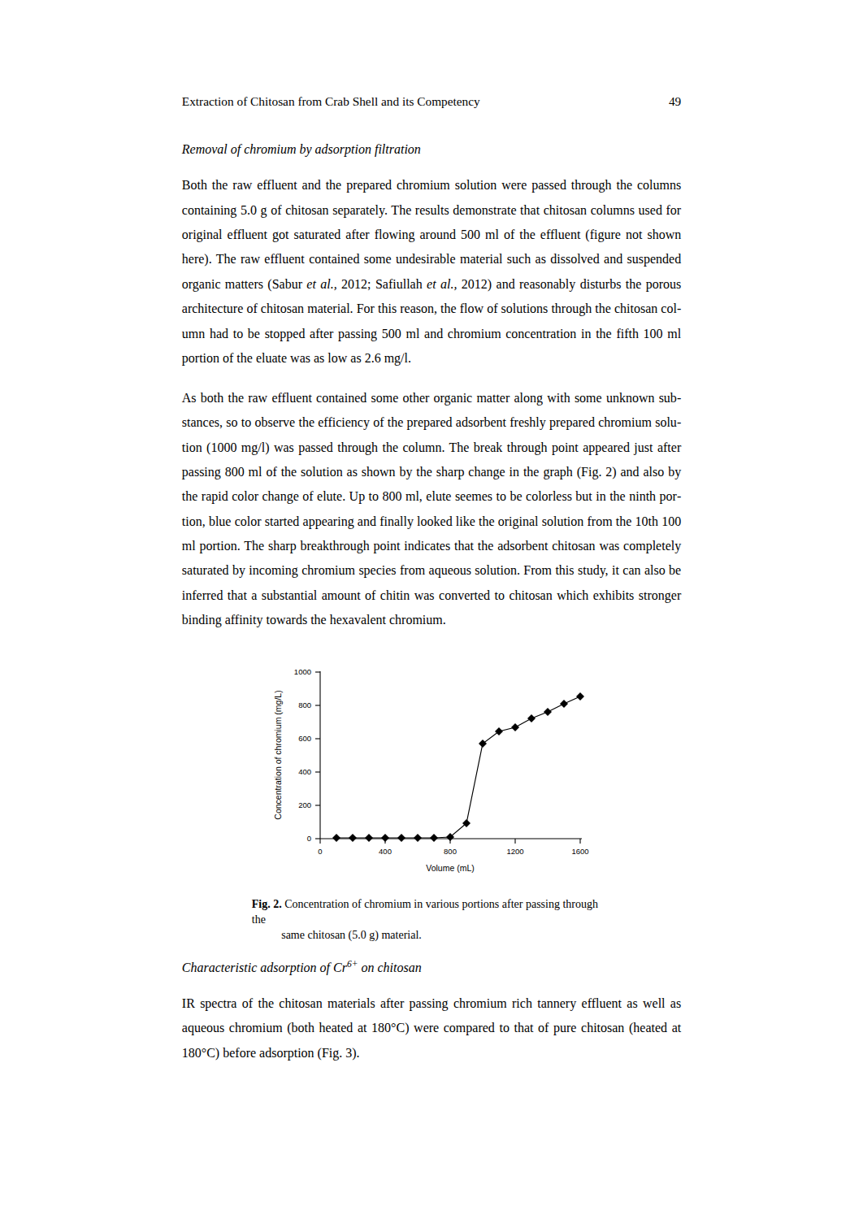Extraction of Chitosan from Crab Shell and its Competency 49
Removal of chromium by adsorption filtration
Both the raw effluent and the prepared chromium solution were passed through the columns containing 5.0 g of chitosan separately. The results demonstrate that chitosan columns used for original effluent got saturated after flowing around 500 ml of the effluent (figure not shown here). The raw effluent contained some undesirable material such as dissolved and suspended organic matters (Sabur et al., 2012; Safiullah et al., 2012) and reasonably disturbs the porous architecture of chitosan material. For this reason, the flow of solutions through the chitosan column had to be stopped after passing 500 ml and chromium concentration in the fifth 100 ml portion of the eluate was as low as 2.6 mg/l.
As both the raw effluent contained some other organic matter along with some unknown substances, so to observe the efficiency of the prepared adsorbent freshly prepared chromium solution (1000 mg/l) was passed through the column. The break through point appeared just after passing 800 ml of the solution as shown by the sharp change in the graph (Fig. 2) and also by the rapid color change of elute. Up to 800 ml, elute seemes to be colorless but in the ninth portion, blue color started appearing and finally looked like the original solution from the 10th 100 ml portion. The sharp breakthrough point indicates that the adsorbent chitosan was completely saturated by incoming chromium species from aqueous solution. From this study, it can also be inferred that a substantial amount of chitin was converted to chitosan which exhibits stronger binding affinity towards the hexavalent chromium.
0 200 400 600 800 1000 0 400 800 1200 1600 Volume (mL) Concentration of chromium (mg/L)
Fig. 2. Concentration of chromium in various portions after passing through the same chitosan (5.0 g) material.
Characteristic adsorption of Cr6+ on chitosan
IR spectra of the chitosan materials after passing chromium rich tannery effluent as well as aqueous chromium (both heated at 180°C) were compared to that of pure chitosan (heated at 180°C) before adsorption (Fig. 3).